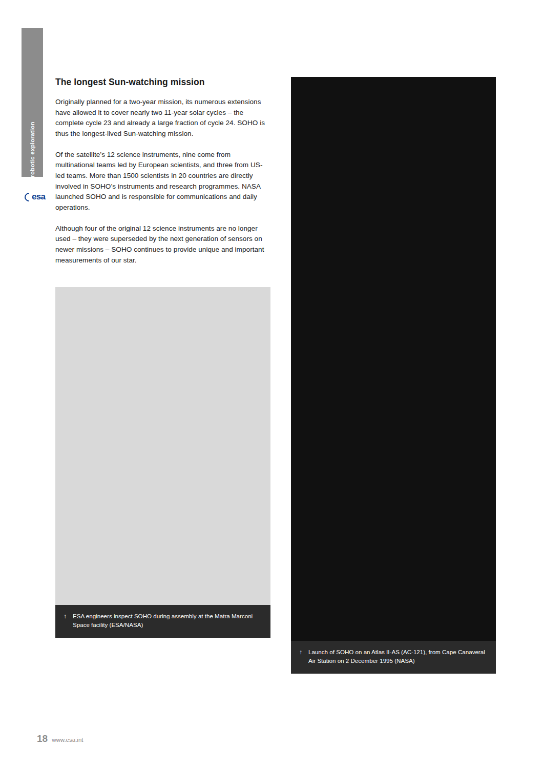science & robotic exploration
esa
The longest Sun-watching mission
Originally planned for a two-year mission, its numerous extensions have allowed it to cover nearly two 11-year solar cycles – the complete cycle 23 and already a large fraction of cycle 24. SOHO is thus the longest-lived Sun-watching mission.
Of the satellite’s 12 science instruments, nine come from multinational teams led by European scientists, and three from US-led teams. More than 1500 scientists in 20 countries are directly involved in SOHO’s instruments and research programmes. NASA launched SOHO and is responsible for communications and daily operations.
Although four of the original 12 science instruments are no longer used – they were superseded by the next generation of sensors on newer missions – SOHO continues to provide unique and important measurements of our star.
↑ ESA engineers inspect SOHO during assembly at the Matra Marconi Space facility (ESA/NASA)
↑ Launch of SOHO on an Atlas II-AS (AC-121), from Cape Canaveral Air Station on 2 December 1995 (NASA)
18 www.esa.int